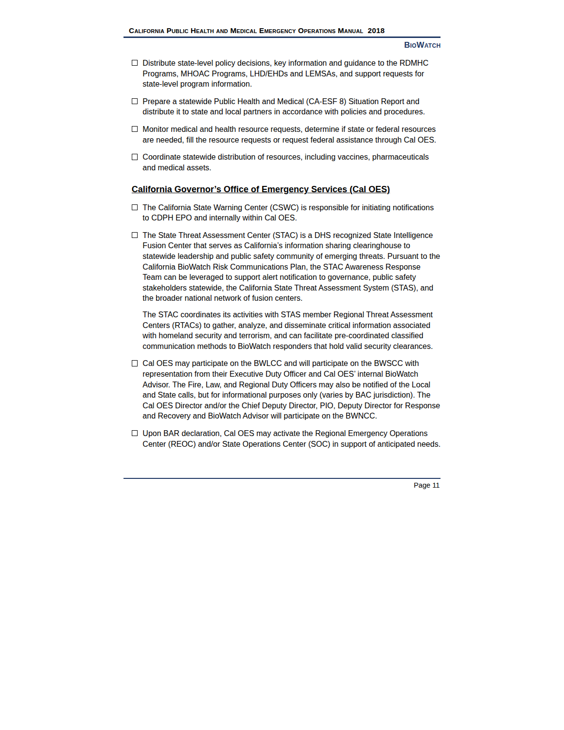California Public Health and Medical Emergency Operations Manual 2018
BioWatch
Distribute state-level policy decisions, key information and guidance to the RDMHC Programs, MHOAC Programs, LHD/EHDs and LEMSAs, and support requests for state-level program information.
Prepare a statewide Public Health and Medical (CA-ESF 8) Situation Report and distribute it to state and local partners in accordance with policies and procedures.
Monitor medical and health resource requests, determine if state or federal resources are needed, fill the resource requests or request federal assistance through Cal OES.
Coordinate statewide distribution of resources, including vaccines, pharmaceuticals and medical assets.
California Governor’s Office of Emergency Services (Cal OES)
The California State Warning Center (CSWC) is responsible for initiating notifications to CDPH EPO and internally within Cal OES.
The State Threat Assessment Center (STAC) is a DHS recognized State Intelligence Fusion Center that serves as California’s information sharing clearinghouse to statewide leadership and public safety community of emerging threats. Pursuant to the California BioWatch Risk Communications Plan, the STAC Awareness Response Team can be leveraged to support alert notification to governance, public safety stakeholders statewide, the California State Threat Assessment System (STAS), and the broader national network of fusion centers.
The STAC coordinates its activities with STAS member Regional Threat Assessment Centers (RTACs) to gather, analyze, and disseminate critical information associated with homeland security and terrorism, and can facilitate pre-coordinated classified communication methods to BioWatch responders that hold valid security clearances.
Cal OES may participate on the BWLCC and will participate on the BWSCC with representation from their Executive Duty Officer and Cal OES’ internal BioWatch Advisor. The Fire, Law, and Regional Duty Officers may also be notified of the Local and State calls, but for informational purposes only (varies by BAC jurisdiction). The Cal OES Director and/or the Chief Deputy Director, PIO, Deputy Director for Response and Recovery and BioWatch Advisor will participate on the BWNCC.
Upon BAR declaration, Cal OES may activate the Regional Emergency Operations Center (REOC) and/or State Operations Center (SOC) in support of anticipated needs.
Page 11